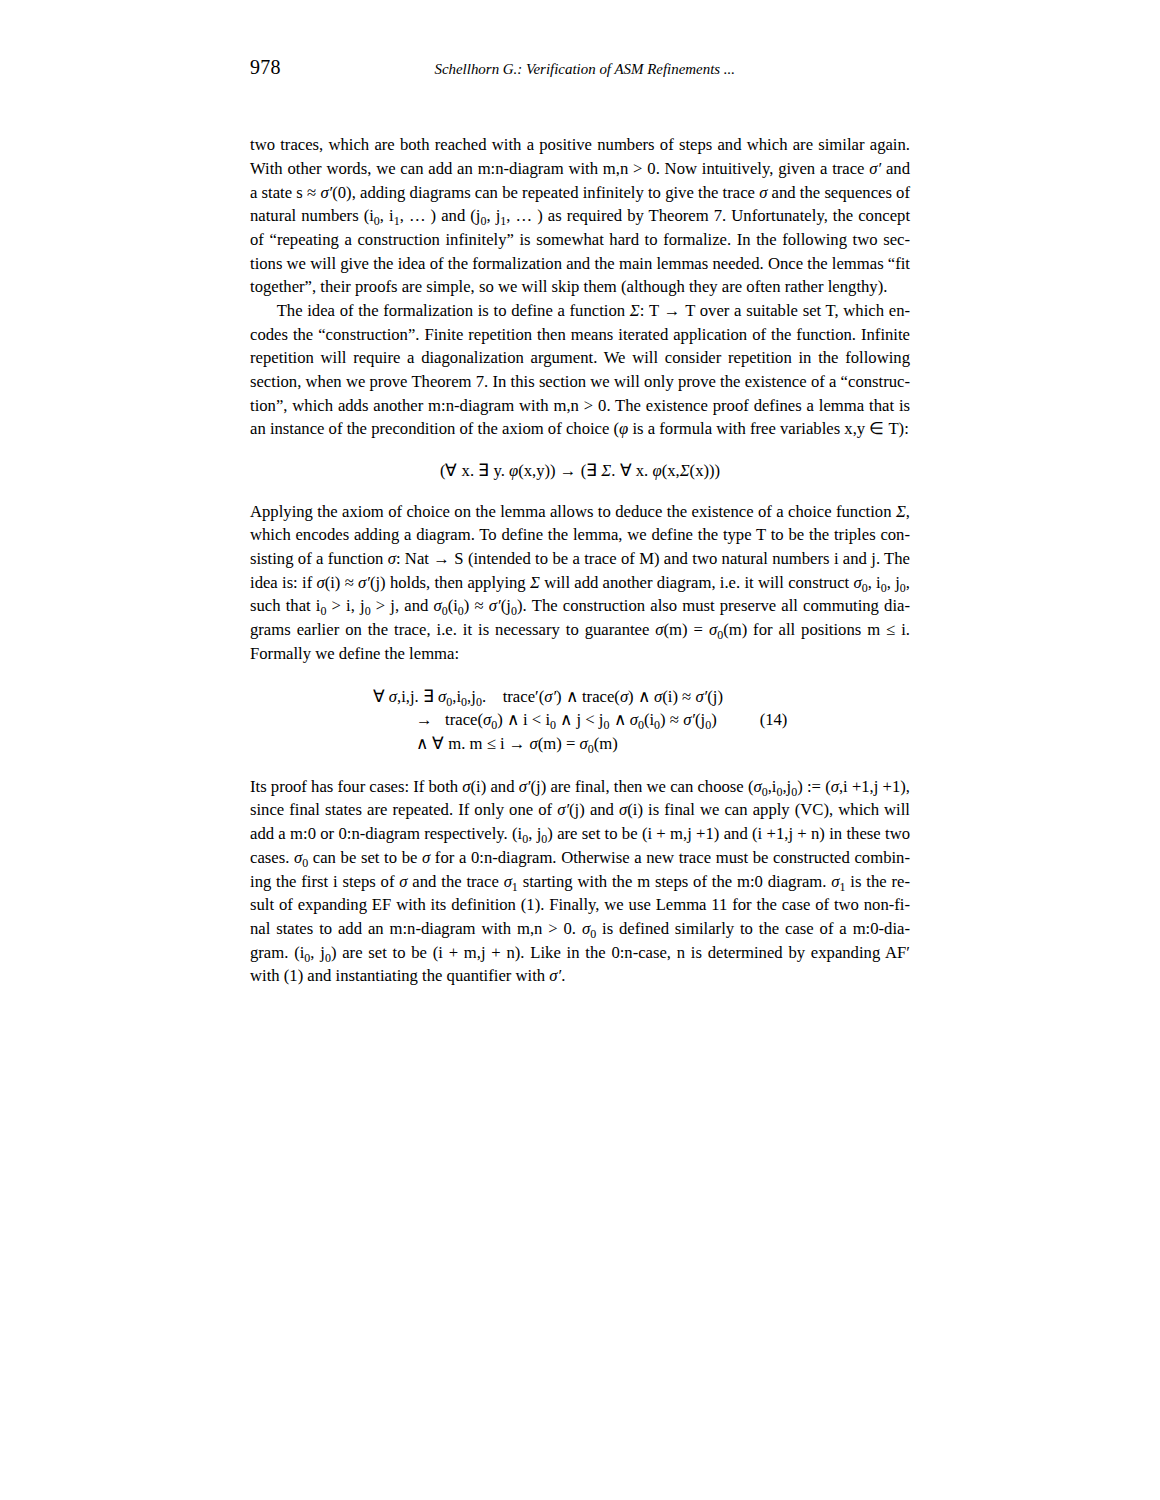978
Schellhorn G.: Verification of ASM Refinements ...
two traces, which are both reached with a positive numbers of steps and which are similar again. With other words, we can add an m:n-diagram with m,n > 0. Now intuitively, given a trace σ′ and a state s ≈ σ′(0), adding diagrams can be repeated infinitely to give the trace σ and the sequences of natural numbers (i0, i1, … ) and (j0, j1, … ) as required by Theorem 7. Unfortunately, the concept of “repeating a construction infinitely” is somewhat hard to formalize. In the following two sections we will give the idea of the formalization and the main lemmas needed. Once the lemmas “fit together”, their proofs are simple, so we will skip them (although they are often rather lengthy).
The idea of the formalization is to define a function Σ: T → T over a suitable set T, which encodes the “construction”. Finite repetition then means iterated application of the function. Infinite repetition will require a diagonalization argument. We will consider repetition in the following section, when we prove Theorem 7. In this section we will only prove the existence of a “construction”, which adds another m:n-diagram with m,n > 0. The existence proof defines a lemma that is an instance of the precondition of the axiom of choice (φ is a formula with free variables x,y ∈ T):
(∀ x. ∃ y. φ(x,y)) → (∃ Σ. ∀ x. φ(x,Σ(x)))
Applying the axiom of choice on the lemma allows to deduce the existence of a choice function Σ, which encodes adding a diagram. To define the lemma, we define the type T to be the triples consisting of a function σ: Nat → S (intended to be a trace of M) and two natural numbers i and j. The idea is: if σ(i) ≈ σ′(j) holds, then applying Σ will add another diagram, i.e. it will construct σ0, i0, j0, such that i0 > i, j0 > j, and σ0(i0) ≈ σ′(j0). The construction also must preserve all commuting diagrams earlier on the trace, i.e. it is necessary to guarantee σ(m) = σ0(m) for all positions m ≤ i. Formally we define the lemma:
∀ σ,i,j. ∃ σ0,i0,j0. trace′(σ′) ∧ trace(σ) ∧ σ(i) ≈ σ′(j)
→ trace(σ0) ∧ i < i0 ∧ j < j0 ∧ σ0(i0) ≈ σ′(j0)
∧ ∀ m. m ≤ i → σ(m) = σ0(m)
(14)
Its proof has four cases: If both σ(i) and σ′(j) are final, then we can choose (σ0,i0,j0) := (σ,i +1,j +1), since final states are repeated. If only one of σ′(j) and σ(i) is final we can apply (VC), which will add a m:0 or 0:n-diagram respectively. (i0, j0) are set to be (i + m,j +1) and (i +1,j + n) in these two cases. σ0 can be set to be σ for a 0:n-diagram. Otherwise a new trace must be constructed combining the first i steps of σ and the trace σ1 starting with the m steps of the m:0 diagram. σ1 is the result of expanding EF with its definition (1). Finally, we use Lemma 11 for the case of two non-final states to add an m:n-diagram with m,n > 0. σ0 is defined similarly to the case of a m:0-diagram. (i0, j0) are set to be (i + m,j + n). Like in the 0:n-case, n is determined by expanding AF′ with (1) and instantiating the quantifier with σ′.